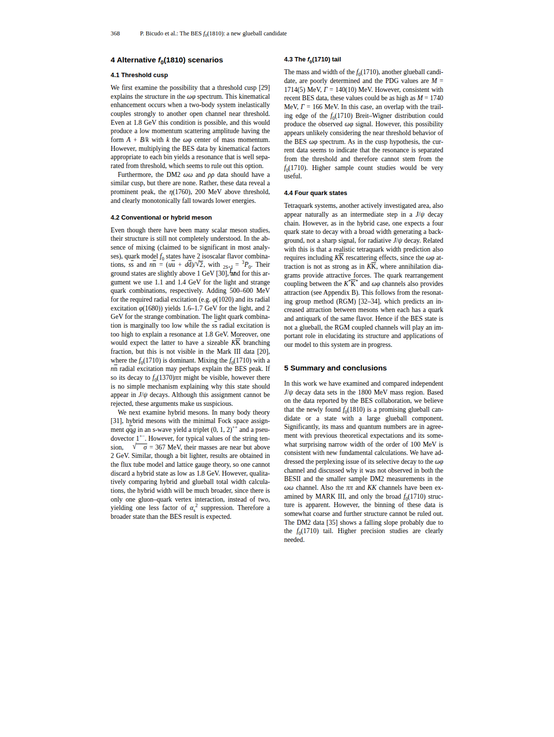368 P. Bicudo et al.: The BES f0(1810): a new glueball candidate
4 Alternative f0(1810) scenarios
4.1 Threshold cusp
We first examine the possibility that a threshold cusp [29] explains the structure in the ωφ spectrum. This kinematical enhancement occurs when a two-body system inelastically couples strongly to another open channel near threshold. Even at 1.8 GeV this condition is possible, and this would produce a low momentum scattering amplitude having the form A + B/k with k the ωφ center of mass momentum. However, multiplying the BES data by kinematical factors appropriate to each bin yields a resonance that is well separated from threshold, which seems to rule out this option.
Furthermore, the DM2 ωω and ρρ data should have a similar cusp, but there are none. Rather, these data reveal a prominent peak, the η(1760), 200 MeV above threshold, and clearly monotonically fall towards lower energies.
4.2 Conventional or hybrid meson
Even though there have been many scalar meson studies, their structure is still not completely understood. In the absence of mixing (claimed to be significant in most analyses), quark model f0 states have 2 isoscalar flavor combinations, ss and nn = (uu + dd)/√2, with 2S+1 LJ = 3P0. Their ground states are slightly above 1 GeV [30], and for this argument we use 1.1 and 1.4 GeV for the light and strange quark combinations, respectively. Adding 500–600 MeV for the required radial excitation (e.g. φ(1020) and its radial excitation φ(1680)) yields 1.6–1.7 GeV for the light, and 2 GeV for the strange combination. The light quark combination is marginally too low while the ss radial excitation is too high to explain a resonance at 1.8 GeV. Moreover, one would expect the latter to have a sizeable KK branching fraction, but this is not visible in the Mark III data [20], where the f0(1710) is dominant. Mixing the f0(1710) with a nn radial excitation may perhaps explain the BES peak. If so its decay to f0(1370)ππ might be visible, however there is no simple mechanism explaining why this state should appear in J/ψ decays. Although this assignment cannot be rejected, these arguments make us suspicious.
We next examine hybrid mesons. In many body theory [31], hybrid mesons with the minimal Fock space assignment qqg in an s-wave yield a triplet (0, 1, 2)++ and a pseudovector 1+−. However, for typical values of the string tension, √σ = 367 MeV, their masses are near but above 2 GeV. Similar, though a bit lighter, results are obtained in the flux tube model and lattice gauge theory, so one cannot discard a hybrid state as low as 1.8 GeV. However, qualitatively comparing hybrid and glueball total width calculations, the hybrid width will be much broader, since there is only one gluon–quark vertex interaction, instead of two, yielding one less factor of αs2 suppression. Therefore a broader state than the BES result is expected.
4.3 The f0(1710) tail
The mass and width of the f0(1710), another glueball candidate, are poorly determined and the PDG values are M = 1714(5) MeV, Γ = 140(10) MeV. However, consistent with recent BES data, these values could be as high as M = 1740 MeV, Γ = 166 MeV. In this case, an overlap with the trailing edge of the f0(1710) Breit–Wigner distribution could produce the observed ωφ signal. However, this possibility appears unlikely considering the near threshold behavior of the BES ωφ spectrum. As in the cusp hypothesis, the current data seems to indicate that the resonance is separated from the threshold and therefore cannot stem from the f0(1710). Higher sample count studies would be very useful.
4.4 Four quark states
Tetraquark systems, another actively investigated area, also appear naturally as an intermediate step in a J/ψ decay chain. However, as in the hybrid case, one expects a four quark state to decay with a broad width generating a background, not a sharp signal, for radiative J/ψ decay. Related with this is that a realistic tetraquark width prediction also requires including KK rescattering effects, since the ωφ attraction is not as strong as in KK, where annihilation diagrams provide attractive forces. The quark rearrangement coupling between the K*K* and ωφ channels also provides attraction (see Appendix B). This follows from the resonating group method (RGM) [32–34], which predicts an increased attraction between mesons when each has a quark and antiquark of the same flavor. Hence if the BES state is not a glueball, the RGM coupled channels will play an important role in elucidating its structure and applications of our model to this system are in progress.
5 Summary and conclusions
In this work we have examined and compared independent J/ψ decay data sets in the 1800 MeV mass region. Based on the data reported by the BES collaboration, we believe that the newly found f0(1810) is a promising glueball candidate or a state with a large glueball component. Significantly, its mass and quantum numbers are in agreement with previous theoretical expectations and its somewhat surprising narrow width of the order of 100 MeV is consistent with new fundamental calculations. We have addressed the perplexing issue of its selective decay to the ωφ channel and discussed why it was not observed in both the BESII and the smaller sample DM2 measurements in the ωω channel. Also the ππ and KK channels have been examined by MARK III, and only the broad f0(1710) structure is apparent. However, the binning of these data is somewhat coarse and further structure cannot be ruled out. The DM2 data [35] shows a falling slope probably due to the f0(1710) tail. Higher precision studies are clearly needed.